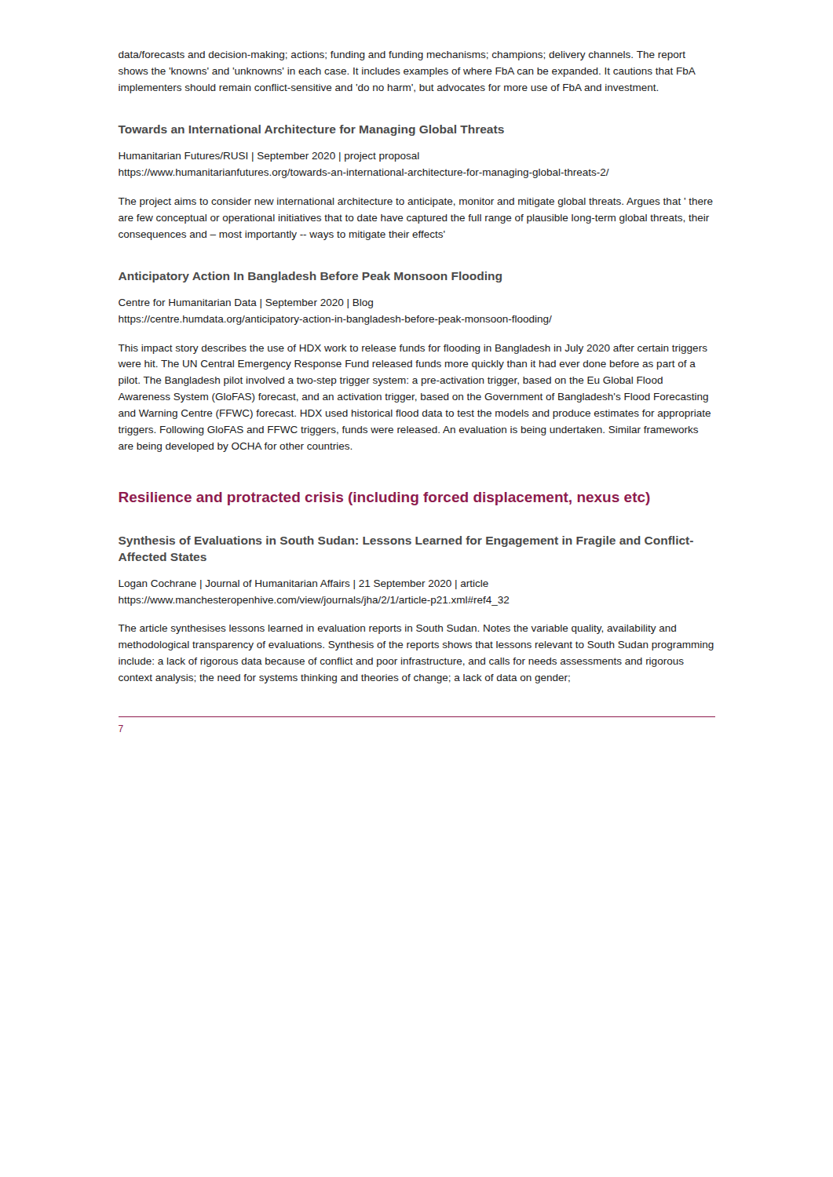data/forecasts and decision-making; actions; funding and funding mechanisms; champions; delivery channels. The report shows the 'knowns' and 'unknowns' in each case. It includes examples of where FbA can be expanded. It cautions that FbA implementers should remain conflict-sensitive and 'do no harm', but advocates for more use of FbA and investment.
Towards an International Architecture for Managing Global Threats
Humanitarian Futures/RUSI | September 2020 | project proposal
https://www.humanitarianfutures.org/towards-an-international-architecture-for-managing-global-threats-2/
The project aims to consider new international architecture to anticipate, monitor and mitigate global threats. Argues that ' there are few conceptual or operational initiatives that to date have captured the full range of plausible long-term global threats, their consequences and – most importantly -- ways to mitigate their effects'
Anticipatory Action In Bangladesh Before Peak Monsoon Flooding
Centre for Humanitarian Data | September 2020 | Blog
https://centre.humdata.org/anticipatory-action-in-bangladesh-before-peak-monsoon-flooding/
This impact story describes the use of HDX work to release funds for flooding in Bangladesh in July 2020 after certain triggers were hit. The UN Central Emergency Response Fund released funds more quickly than it had ever done before as part of a pilot. The Bangladesh pilot involved a two-step trigger system: a pre-activation trigger, based on the Eu Global Flood Awareness System (GloFAS) forecast, and an activation trigger, based on the Government of Bangladesh's Flood Forecasting and Warning Centre (FFWC) forecast. HDX used historical flood data to test the models and produce estimates for appropriate triggers. Following GloFAS and FFWC triggers, funds were released. An evaluation is being undertaken. Similar frameworks are being developed by OCHA for other countries.
Resilience and protracted crisis (including forced displacement, nexus etc)
Synthesis of Evaluations in South Sudan: Lessons Learned for Engagement in Fragile and Conflict-Affected States
Logan Cochrane | Journal of Humanitarian Affairs | 21 September 2020 | article
https://www.manchesteropenhive.com/view/journals/jha/2/1/article-p21.xml#ref4_32
The article synthesises lessons learned in evaluation reports in South Sudan. Notes the variable quality, availability and methodological transparency of evaluations. Synthesis of the reports shows that lessons relevant to South Sudan programming include: a lack of rigorous data because of conflict and poor infrastructure, and calls for needs assessments and rigorous context analysis; the need for systems thinking and theories of change; a lack of data on gender;
7